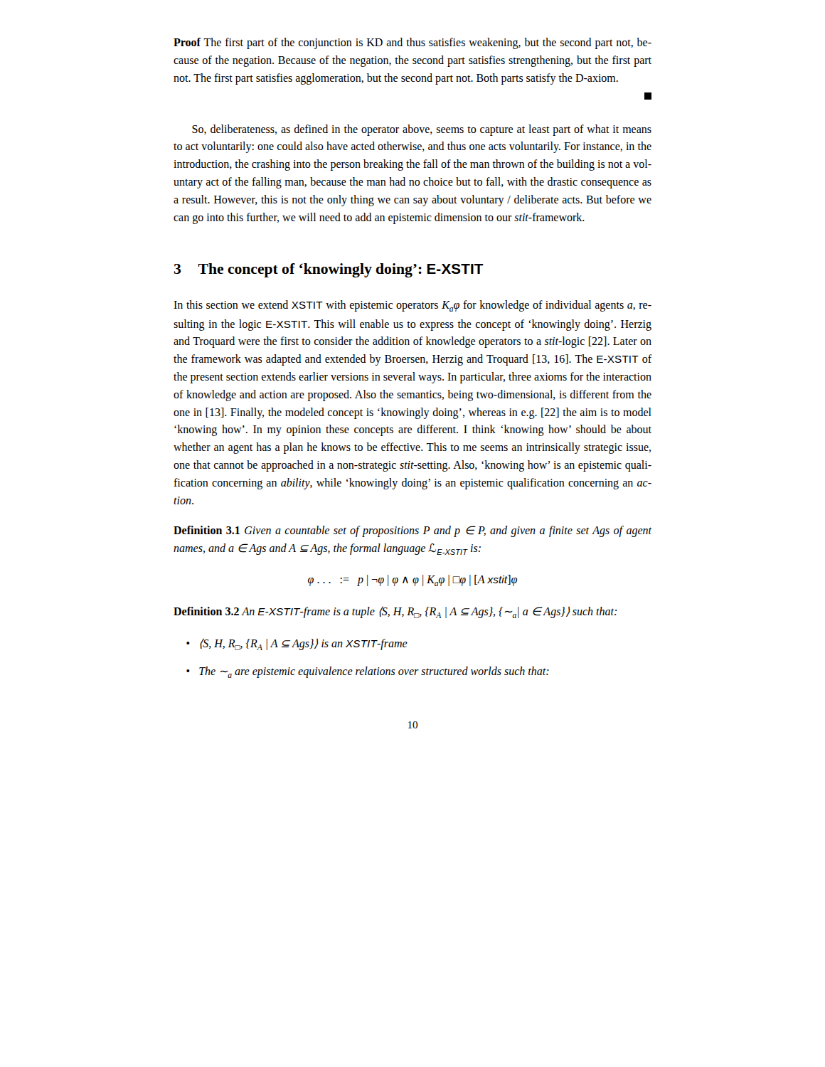Proof The first part of the conjunction is KD and thus satisfies weakening, but the second part not, because of the negation. Because of the negation, the second part satisfies strengthening, but the first part not. The first part satisfies agglomeration, but the second part not. Both parts satisfy the D-axiom.
So, deliberateness, as defined in the operator above, seems to capture at least part of what it means to act voluntarily: one could also have acted otherwise, and thus one acts voluntarily. For instance, in the introduction, the crashing into the person breaking the fall of the man thrown of the building is not a voluntary act of the falling man, because the man had no choice but to fall, with the drastic consequence as a result. However, this is not the only thing we can say about voluntary / deliberate acts. But before we can go into this further, we will need to add an epistemic dimension to our stit-framework.
3 The concept of ‘knowingly doing’: E-XSTIT
In this section we extend XSTIT with epistemic operators Kaφ for knowledge of individual agents a, resulting in the logic E-XSTIT. This will enable us to express the concept of ‘knowingly doing’. Herzig and Troquard were the first to consider the addition of knowledge operators to a stit-logic [22]. Later on the framework was adapted and extended by Broersen, Herzig and Troquard [13, 16]. The E-XSTIT of the present section extends earlier versions in several ways. In particular, three axioms for the interaction of knowledge and action are proposed. Also the semantics, being two-dimensional, is different from the one in [13]. Finally, the modeled concept is ‘knowingly doing’, whereas in e.g. [22] the aim is to model ‘knowing how’. In my opinion these concepts are different. I think ‘knowing how’ should be about whether an agent has a plan he knows to be effective. This to me seems an intrinsically strategic issue, one that cannot be approached in a non-strategic stit-setting. Also, ‘knowing how’ is an epistemic qualification concerning an ability, while ‘knowingly doing’ is an epistemic qualification concerning an action.
Definition 3.1 Given a countable set of propositions P and p ∈ P, and given a finite set Ags of agent names, and a ∈ Ags and A ⊆ Ags, the formal language ℒE-XSTIT is:
φ . . . := p | ¬φ | φ ∧ φ | Kaφ | □φ | [A xstit]φ
Definition 3.2 An E-XSTIT-frame is a tuple ⟨S, H, R□, {RA | A ⊆ Ags}, {∼a| a ∈ Ags}⟩ such that:
⟨S, H, R□, {RA | A ⊆ Ags}⟩ is an XSTIT-frame
The ∼a are epistemic equivalence relations over structured worlds such that:
10